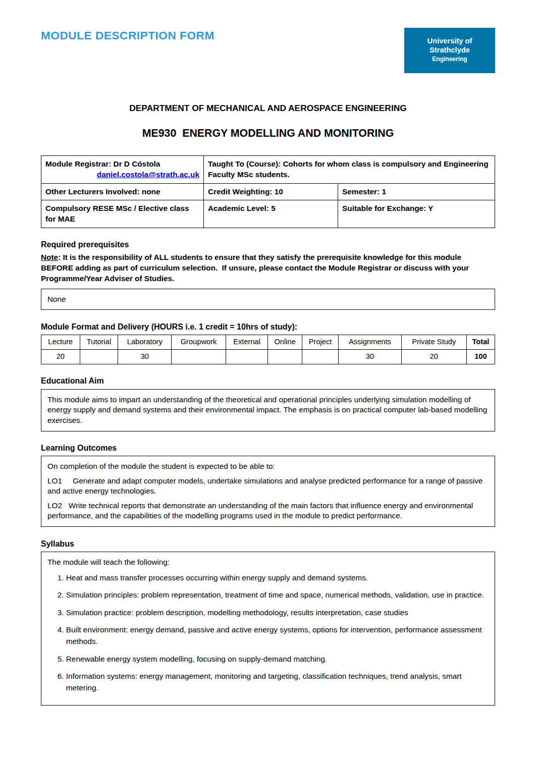University of
Strathclyde
Engineering
MODULE DESCRIPTION FORM
DEPARTMENT OF MECHANICAL AND AEROSPACE ENGINEERING
ME930 ENERGY MODELLING AND MONITORING
| Module Registrar: Dr D Cóstola daniel.costola@strath.ac.uk | Taught To (Course): Cohorts for whom class is compulsory and Engineering Faculty MSc students. |
| Other Lecturers Involved: none | Credit Weighting: 10 | Semester: 1 |
| Compulsory RESE MSc / Elective class for MAE | Academic Level: 5 | Suitable for Exchange: Y |
Required prerequisites
Note: It is the responsibility of ALL students to ensure that they satisfy the prerequisite knowledge for this module BEFORE adding as part of curriculum selection. If unsure, please contact the Module Registrar or discuss with your Programme/Year Adviser of Studies.
None
Module Format and Delivery (HOURS i.e. 1 credit = 10hrs of study):
| Lecture | Tutorial | Laboratory | Groupwork | External | Online | Project | Assignments | Private Study | Total |
| --- | --- | --- | --- | --- | --- | --- | --- | --- | --- |
| 20 | | 30 | | | | | 30 | 20 | 100 |
Educational Aim
This module aims to impart an understanding of the theoretical and operational principles underlying simulation modelling of energy supply and demand systems and their environmental impact. The emphasis is on practical computer lab-based modelling exercises.
Learning Outcomes
On completion of the module the student is expected to be able to:
LO1 Generate and adapt computer models, undertake simulations and analyse predicted performance for a range of passive and active energy technologies.
LO2 Write technical reports that demonstrate an understanding of the main factors that influence energy and environmental performance, and the capabilities of the modelling programs used in the module to predict performance.
Syllabus
The module will teach the following:
Heat and mass transfer processes occurring within energy supply and demand systems.
Simulation principles: problem representation, treatment of time and space, numerical methods, validation, use in practice.
Simulation practice: problem description, modelling methodology, results interpretation, case studies
Built environment: energy demand, passive and active energy systems, options for intervention, performance assessment methods.
Renewable energy system modelling, focusing on supply-demand matching.
Information systems: energy management, monitoring and targeting, classification techniques, trend analysis, smart metering.